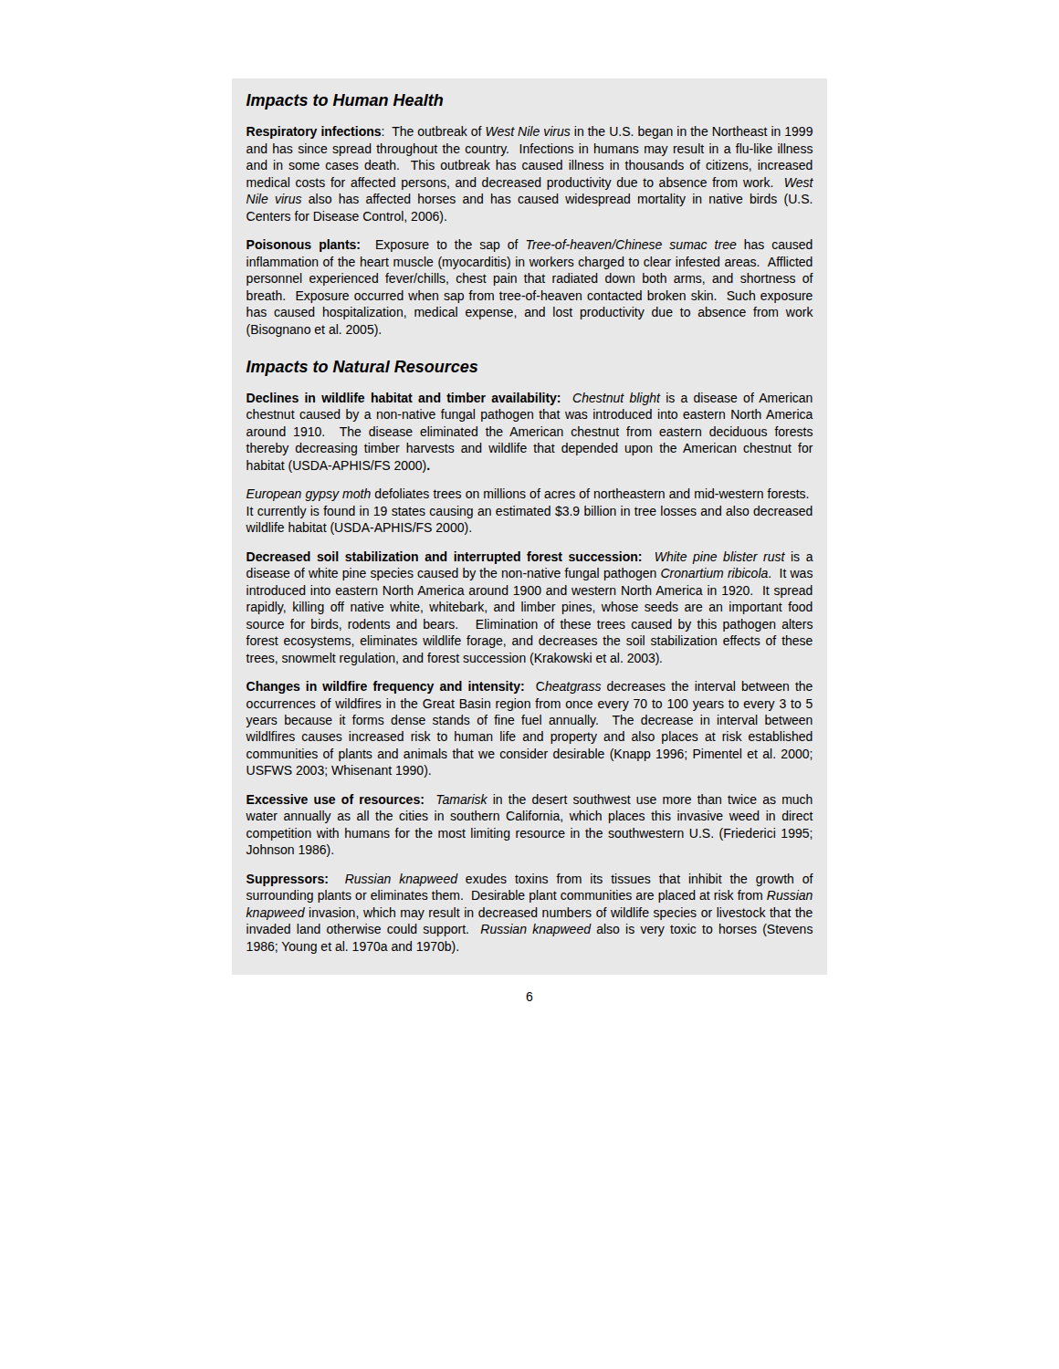Impacts to Human Health
Respiratory infections: The outbreak of West Nile virus in the U.S. began in the Northeast in 1999 and has since spread throughout the country. Infections in humans may result in a flu-like illness and in some cases death. This outbreak has caused illness in thousands of citizens, increased medical costs for affected persons, and decreased productivity due to absence from work. West Nile virus also has affected horses and has caused widespread mortality in native birds (U.S. Centers for Disease Control, 2006).
Poisonous plants: Exposure to the sap of Tree-of-heaven/Chinese sumac tree has caused inflammation of the heart muscle (myocarditis) in workers charged to clear infested areas. Afflicted personnel experienced fever/chills, chest pain that radiated down both arms, and shortness of breath. Exposure occurred when sap from tree-of-heaven contacted broken skin. Such exposure has caused hospitalization, medical expense, and lost productivity due to absence from work (Bisognano et al. 2005).
Impacts to Natural Resources
Declines in wildlife habitat and timber availability: Chestnut blight is a disease of American chestnut caused by a non-native fungal pathogen that was introduced into eastern North America around 1910. The disease eliminated the American chestnut from eastern deciduous forests thereby decreasing timber harvests and wildlife that depended upon the American chestnut for habitat (USDA-APHIS/FS 2000).
European gypsy moth defoliates trees on millions of acres of northeastern and mid-western forests. It currently is found in 19 states causing an estimated $3.9 billion in tree losses and also decreased wildlife habitat (USDA-APHIS/FS 2000).
Decreased soil stabilization and interrupted forest succession: White pine blister rust is a disease of white pine species caused by the non-native fungal pathogen Cronartium ribicola. It was introduced into eastern North America around 1900 and western North America in 1920. It spread rapidly, killing off native white, whitebark, and limber pines, whose seeds are an important food source for birds, rodents and bears. Elimination of these trees caused by this pathogen alters forest ecosystems, eliminates wildlife forage, and decreases the soil stabilization effects of these trees, snowmelt regulation, and forest succession (Krakowski et al. 2003).
Changes in wildfire frequency and intensity: Cheatgrass decreases the interval between the occurrences of wildfires in the Great Basin region from once every 70 to 100 years to every 3 to 5 years because it forms dense stands of fine fuel annually. The decrease in interval between wildlfires causes increased risk to human life and property and also places at risk established communities of plants and animals that we consider desirable (Knapp 1996; Pimentel et al. 2000; USFWS 2003; Whisenant 1990).
Excessive use of resources: Tamarisk in the desert southwest use more than twice as much water annually as all the cities in southern California, which places this invasive weed in direct competition with humans for the most limiting resource in the southwestern U.S. (Friederici 1995; Johnson 1986).
Suppressors: Russian knapweed exudes toxins from its tissues that inhibit the growth of surrounding plants or eliminates them. Desirable plant communities are placed at risk from Russian knapweed invasion, which may result in decreased numbers of wildlife species or livestock that the invaded land otherwise could support. Russian knapweed also is very toxic to horses (Stevens 1986; Young et al. 1970a and 1970b).
6